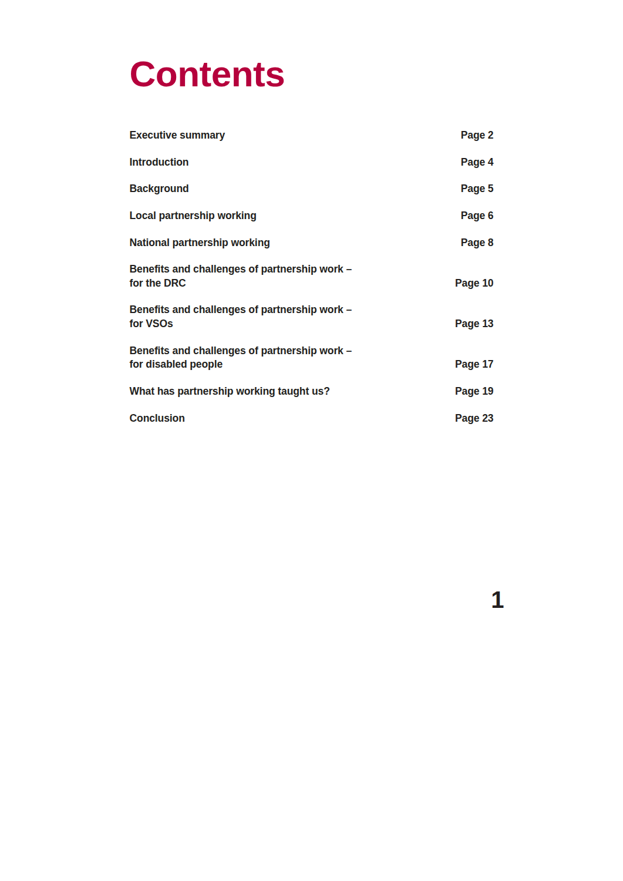Contents
| Executive summary | Page 2 |
| Introduction | Page 4 |
| Background | Page 5 |
| Local partnership working | Page 6 |
| National partnership working | Page 8 |
| Benefits and challenges of partnership work – for the DRC | Page 10 |
| Benefits and challenges of partnership work – for VSOs | Page 13 |
| Benefits and challenges of partnership work – for disabled people | Page 17 |
| What has partnership working taught us? | Page 19 |
| Conclusion | Page 23 |
1